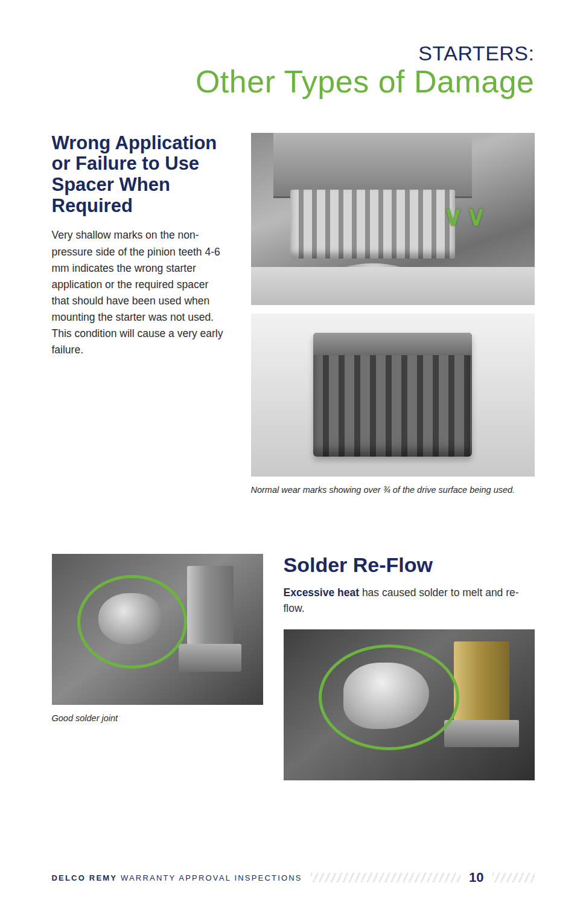STARTERS:
Other Types of Damage
Wrong Application or Failure to Use Spacer When Required
Very shallow marks on the non-pressure side of the pinion teeth 4-6 mm indicates the wrong starter application or the required spacer that should have been used when mounting the starter was not used. This condition will cause a very early failure.
∨∨
Normal wear marks showing over ¾ of the drive surface being used.
Good solder joint
Solder Re-Flow
Excessive heat has caused solder to melt and re-flow.
DELCO REMY WARRANTY APPROVAL INSPECTIONS
10